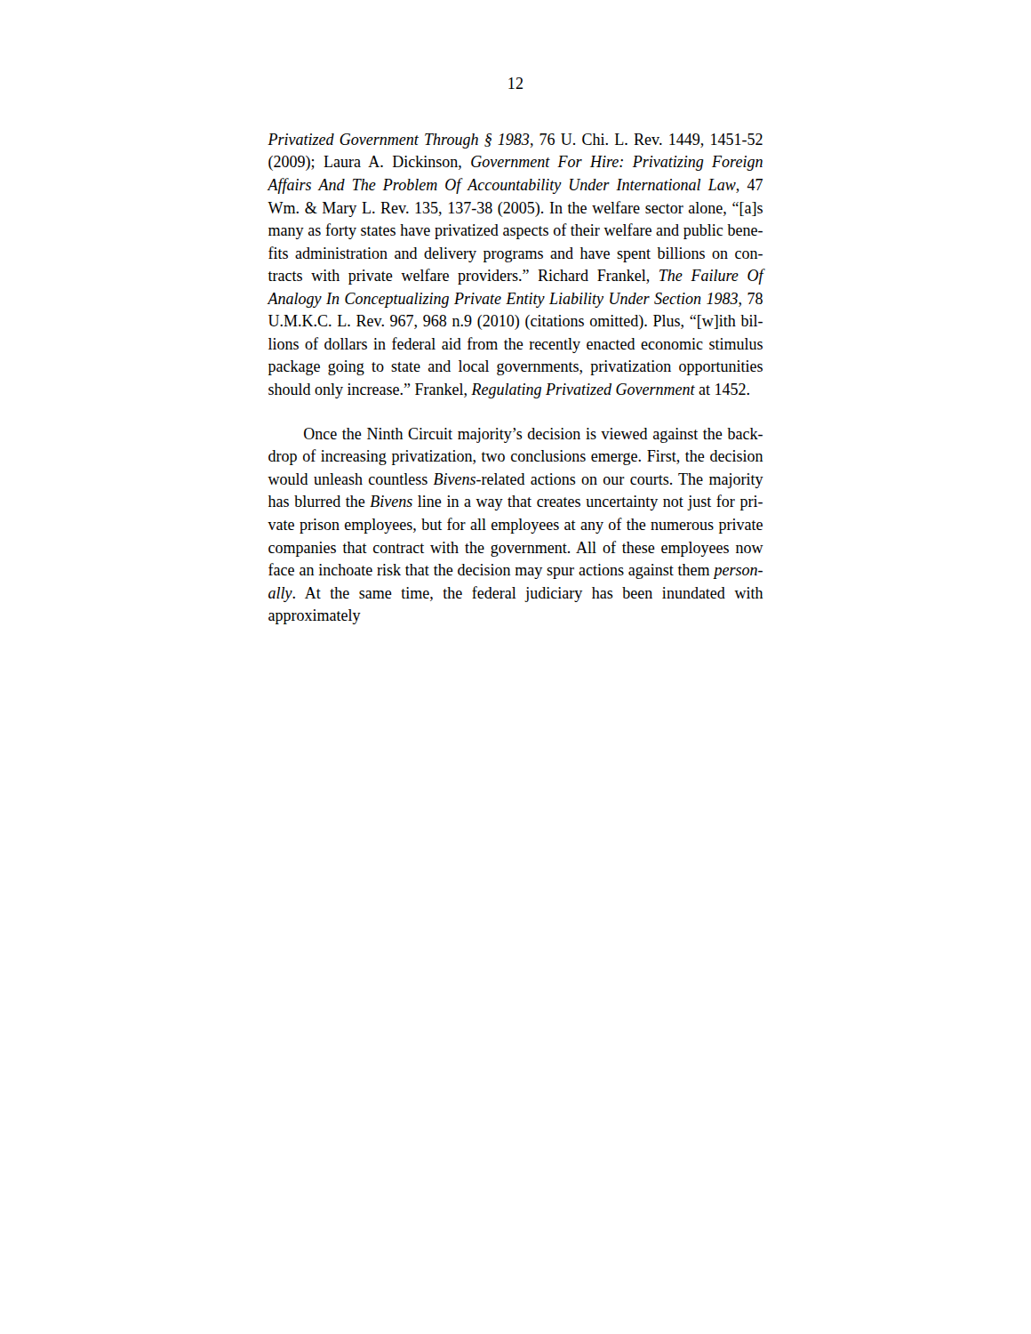12
Privatized Government Through § 1983, 76 U. Chi. L. Rev. 1449, 1451-52 (2009); Laura A. Dickinson, Government For Hire: Privatizing Foreign Affairs And The Problem Of Accountability Under International Law, 47 Wm. & Mary L. Rev. 135, 137-38 (2005). In the welfare sector alone, “[a]s many as forty states have privatized aspects of their welfare and public benefits administration and delivery programs and have spent billions on contracts with private welfare providers.” Richard Frankel, The Failure Of Analogy In Conceptualizing Private Entity Liability Under Section 1983, 78 U.M.K.C. L. Rev. 967, 968 n.9 (2010) (citations omitted). Plus, “[w]ith billions of dollars in federal aid from the recently enacted economic stimulus package going to state and local governments, privatization opportunities should only increase.” Frankel, Regulating Privatized Government at 1452.
Once the Ninth Circuit majority’s decision is viewed against the backdrop of increasing privatization, two conclusions emerge. First, the decision would unleash countless Bivens-related actions on our courts. The majority has blurred the Bivens line in a way that creates uncertainty not just for private prison employees, but for all employees at any of the numerous private companies that contract with the government. All of these employees now face an inchoate risk that the decision may spur actions against them personally. At the same time, the federal judiciary has been inundated with approximately